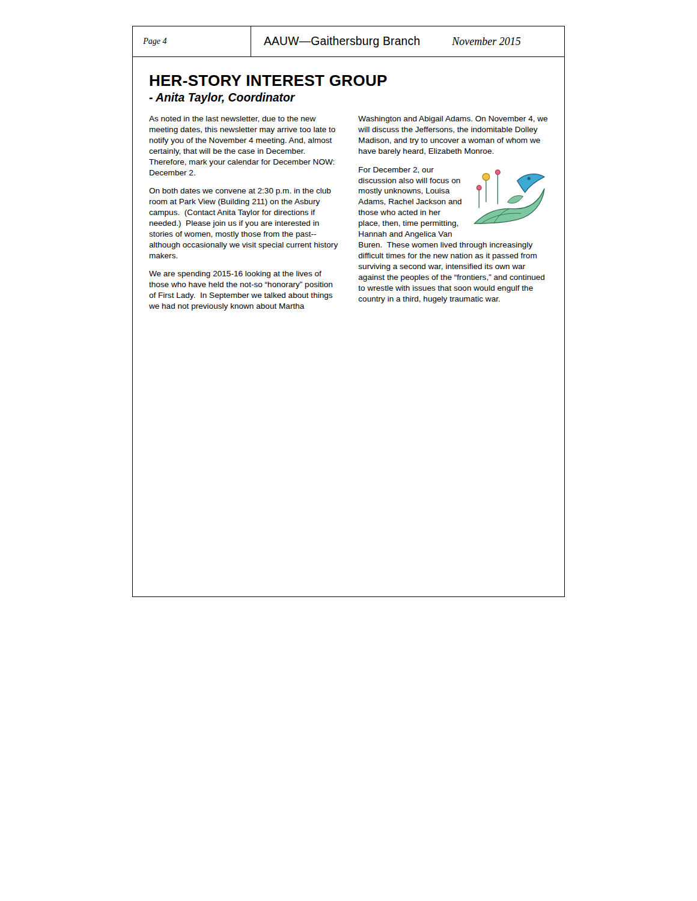Page 4
AAUW—Gaithersburg Branch November 2015
HER-STORY INTEREST GROUP
- Anita Taylor, Coordinator
As noted in the last newsletter, due to the new meeting dates, this newsletter may arrive too late to notify you of the November 4 meeting. And, almost certainly, that will be the case in December. Therefore, mark your calendar for December NOW: December 2.
On both dates we convene at 2:30 p.m. in the club room at Park View (Building 211) on the Asbury campus. (Contact Anita Taylor for directions if needed.) Please join us if you are interested in stories of women, mostly those from the past--although occasionally we visit special current history makers.
We are spending 2015-16 looking at the lives of those who have held the not-so “honorary” position of First Lady. In September we talked about things we had not previously known about Martha Washington and Abigail Adams. On November 4, we will discuss the Jeffersons, the indomitable Dolley Madison, and try to uncover a woman of whom we have barely heard, Elizabeth Monroe.
For December 2, our discussion also will focus on mostly unknowns, Louisa Adams, Rachel Jackson and those who acted in her place, then, time permitting, Hannah and Angelica Van Buren. These women lived through increasingly difficult times for the new nation as it passed from surviving a second war, intensified its own war against the peoples of the “frontiers,” and continued to wrestle with issues that soon would engulf the country in a third, hugely traumatic war.